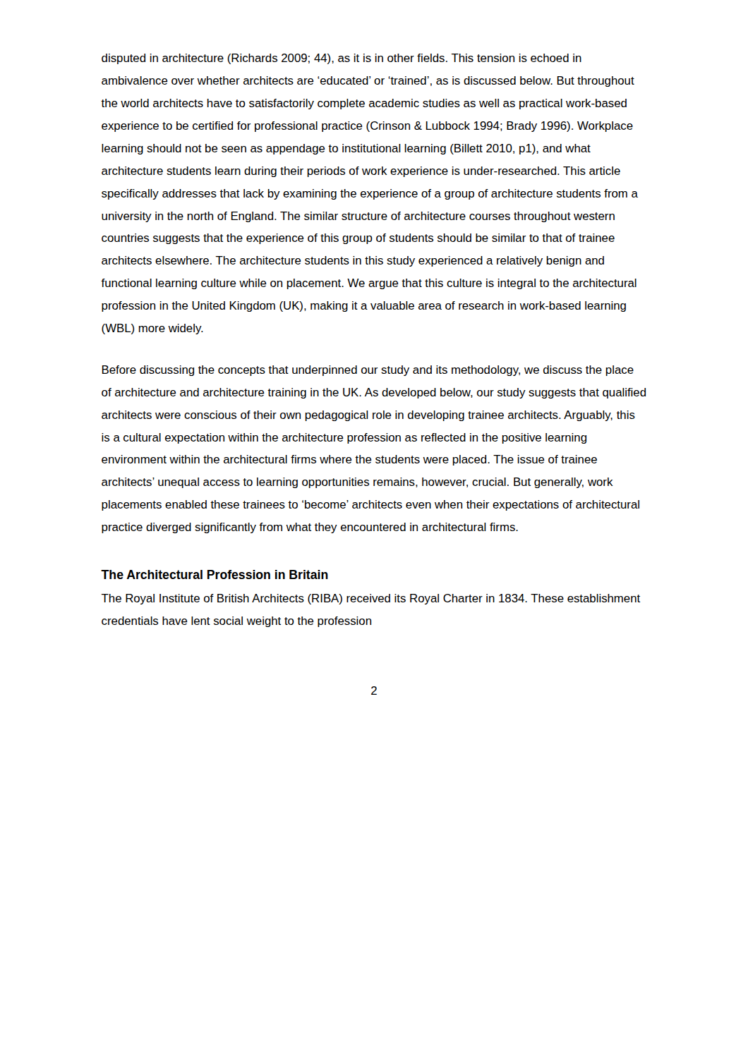disputed in architecture (Richards 2009; 44), as it is in other fields. This tension is echoed in ambivalence over whether architects are ‘educated’ or ‘trained’, as is discussed below. But throughout the world architects have to satisfactorily complete academic studies as well as practical work-based experience to be certified for professional practice (Crinson & Lubbock 1994; Brady 1996). Workplace learning should not be seen as appendage to institutional learning (Billett 2010, p1), and what architecture students learn during their periods of work experience is under-researched. This article specifically addresses that lack by examining the experience of a group of architecture students from a university in the north of England. The similar structure of architecture courses throughout western countries suggests that the experience of this group of students should be similar to that of trainee architects elsewhere. The architecture students in this study experienced a relatively benign and functional learning culture while on placement. We argue that this culture is integral to the architectural profession in the United Kingdom (UK), making it a valuable area of research in work-based learning (WBL) more widely.
Before discussing the concepts that underpinned our study and its methodology, we discuss the place of architecture and architecture training in the UK. As developed below, our study suggests that qualified architects were conscious of their own pedagogical role in developing trainee architects. Arguably, this is a cultural expectation within the architecture profession as reflected in the positive learning environment within the architectural firms where the students were placed. The issue of trainee architects’ unequal access to learning opportunities remains, however, crucial. But generally, work placements enabled these trainees to ‘become’ architects even when their expectations of architectural practice diverged significantly from what they encountered in architectural firms.
The Architectural Profession in Britain
The Royal Institute of British Architects (RIBA) received its Royal Charter in 1834. These establishment credentials have lent social weight to the profession
2